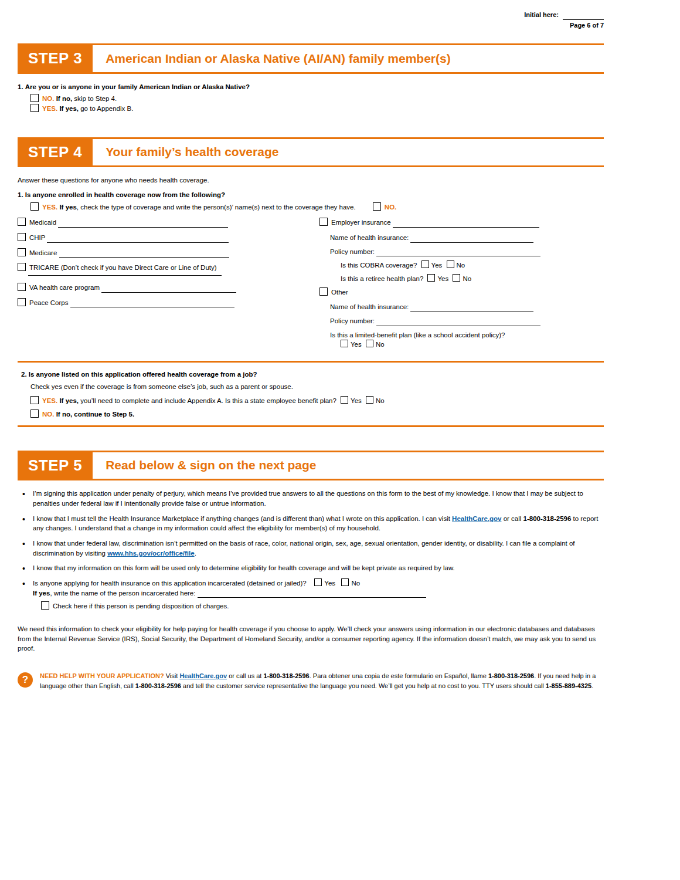Initial here:
Page 6 of 7
STEP 3
American Indian or Alaska Native (AI/AN) family member(s)
1. Are you or is anyone in your family American Indian or Alaska Native?
NO. If no, skip to Step 4.
YES. If yes, go to Appendix B.
STEP 4
Your family’s health coverage
Answer these questions for anyone who needs health coverage.
1. Is anyone enrolled in health coverage now from the following?
YES. If yes, check the type of coverage and write the person(s)’ name(s) next to the coverage they have. NO.
Medicaid
CHIP
Medicare
TRICARE (Don’t check if you have Direct Care or Line of Duty)
VA health care program
Peace Corps
Employer insurance
Name of health insurance:
Policy number:
Is this COBRA coverage? Yes No
Is this a retiree health plan? Yes No
Other
Name of health insurance:
Policy number:
Is this a limited-benefit plan (like a school accident policy)?
Yes No
2. Is anyone listed on this application offered health coverage from a job?
Check yes even if the coverage is from someone else’s job, such as a parent or spouse.
YES. If yes, you’ll need to complete and include Appendix A. Is this a state employee benefit plan? Yes No
NO. If no, continue to Step 5.
STEP 5
Read below & sign on the next page
I’m signing this application under penalty of perjury, which means I’ve provided true answers to all the questions on this form to the best of my knowledge. I know that I may be subject to penalties under federal law if I intentionally provide false or untrue information.
I know that I must tell the Health Insurance Marketplace if anything changes (and is different than) what I wrote on this application. I can visit HealthCare.gov or call 1-800-318-2596 to report any changes. I understand that a change in my information could affect the eligibility for member(s) of my household.
I know that under federal law, discrimination isn’t permitted on the basis of race, color, national origin, sex, age, sexual orientation, gender identity, or disability. I can file a complaint of discrimination by visiting www.hhs.gov/ocr/office/file.
I know that my information on this form will be used only to determine eligibility for health coverage and will be kept private as required by law.
Is anyone applying for health insurance on this application incarcerated (detained or jailed)? Yes No
If yes, write the name of the person incarcerated here:
Check here if this person is pending disposition of charges.
We need this information to check your eligibility for help paying for health coverage if you choose to apply. We’ll check your answers using information in our electronic databases and databases from the Internal Revenue Service (IRS), Social Security, the Department of Homeland Security, and/or a consumer reporting agency. If the information doesn’t match, we may ask you to send us proof.
?
NEED HELP WITH YOUR APPLICATION? Visit HealthCare.gov or call us at 1-800-318-2596. Para obtener una copia de este formulario en Español, llame 1-800-318-2596. If you need help in a language other than English, call 1-800-318-2596 and tell the customer service representative the language you need. We’ll get you help at no cost to you. TTY users should call 1-855-889-4325.